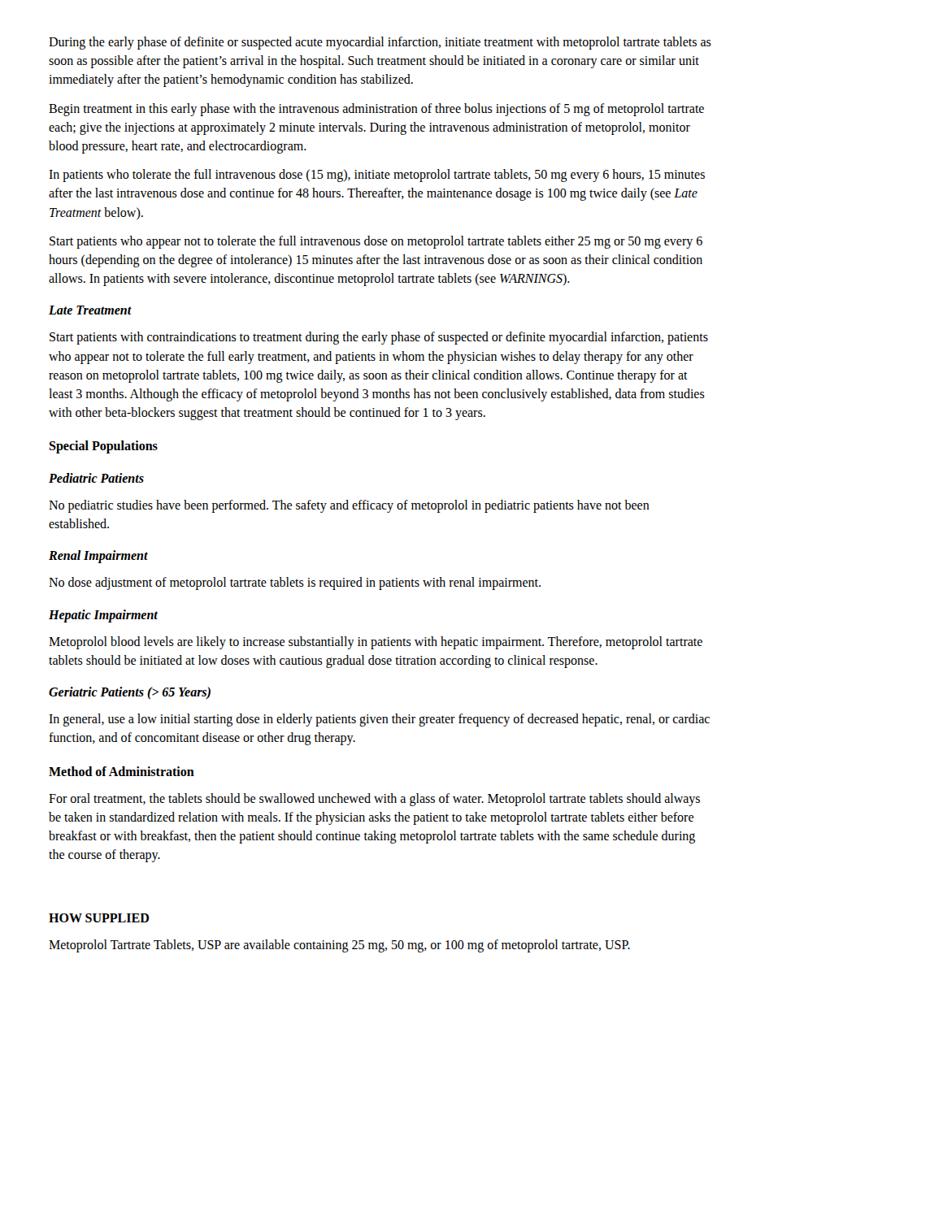During the early phase of definite or suspected acute myocardial infarction, initiate treatment with metoprolol tartrate tablets as soon as possible after the patient’s arrival in the hospital. Such treatment should be initiated in a coronary care or similar unit immediately after the patient’s hemodynamic condition has stabilized.
Begin treatment in this early phase with the intravenous administration of three bolus injections of 5 mg of metoprolol tartrate each; give the injections at approximately 2 minute intervals. During the intravenous administration of metoprolol, monitor blood pressure, heart rate, and electrocardiogram.
In patients who tolerate the full intravenous dose (15 mg), initiate metoprolol tartrate tablets, 50 mg every 6 hours, 15 minutes after the last intravenous dose and continue for 48 hours. Thereafter, the maintenance dosage is 100 mg twice daily (see Late Treatment below).
Start patients who appear not to tolerate the full intravenous dose on metoprolol tartrate tablets either 25 mg or 50 mg every 6 hours (depending on the degree of intolerance) 15 minutes after the last intravenous dose or as soon as their clinical condition allows. In patients with severe intolerance, discontinue metoprolol tartrate tablets (see WARNINGS).
Late Treatment
Start patients with contraindications to treatment during the early phase of suspected or definite myocardial infarction, patients who appear not to tolerate the full early treatment, and patients in whom the physician wishes to delay therapy for any other reason on metoprolol tartrate tablets, 100 mg twice daily, as soon as their clinical condition allows. Continue therapy for at least 3 months. Although the efficacy of metoprolol beyond 3 months has not been conclusively established, data from studies with other beta-blockers suggest that treatment should be continued for 1 to 3 years.
Special Populations
Pediatric Patients
No pediatric studies have been performed. The safety and efficacy of metoprolol in pediatric patients have not been established.
Renal Impairment
No dose adjustment of metoprolol tartrate tablets is required in patients with renal impairment.
Hepatic Impairment
Metoprolol blood levels are likely to increase substantially in patients with hepatic impairment. Therefore, metoprolol tartrate tablets should be initiated at low doses with cautious gradual dose titration according to clinical response.
Geriatric Patients (> 65 Years)
In general, use a low initial starting dose in elderly patients given their greater frequency of decreased hepatic, renal, or cardiac function, and of concomitant disease or other drug therapy.
Method of Administration
For oral treatment, the tablets should be swallowed unchewed with a glass of water. Metoprolol tartrate tablets should always be taken in standardized relation with meals. If the physician asks the patient to take metoprolol tartrate tablets either before breakfast or with breakfast, then the patient should continue taking metoprolol tartrate tablets with the same schedule during the course of therapy.
HOW SUPPLIED
Metoprolol Tartrate Tablets, USP are available containing 25 mg, 50 mg, or 100 mg of metoprolol tartrate, USP.